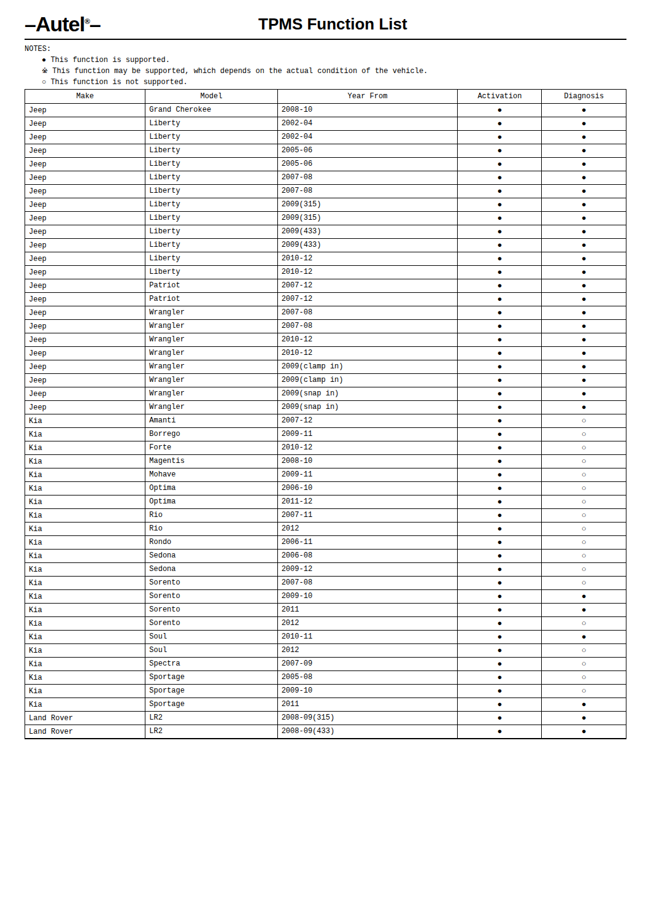–Autel®–
TPMS Function List
NOTES:
● This function is supported.
※ This function may be supported, which depends on the actual condition of the vehicle.
○ This function is not supported.
| Make | Model | Year From | Activation | Diagnosis |
| --- | --- | --- | --- | --- |
| Jeep | Grand Cherokee | 2008-10 | ● | ● |
| Jeep | Liberty | 2002-04 | ● | ● |
| Jeep | Liberty | 2002-04 | ● | ● |
| Jeep | Liberty | 2005-06 | ● | ● |
| Jeep | Liberty | 2005-06 | ● | ● |
| Jeep | Liberty | 2007-08 | ● | ● |
| Jeep | Liberty | 2007-08 | ● | ● |
| Jeep | Liberty | 2009(315) | ● | ● |
| Jeep | Liberty | 2009(315) | ● | ● |
| Jeep | Liberty | 2009(433) | ● | ● |
| Jeep | Liberty | 2009(433) | ● | ● |
| Jeep | Liberty | 2010-12 | ● | ● |
| Jeep | Liberty | 2010-12 | ● | ● |
| Jeep | Patriot | 2007-12 | ● | ● |
| Jeep | Patriot | 2007-12 | ● | ● |
| Jeep | Wrangler | 2007-08 | ● | ● |
| Jeep | Wrangler | 2007-08 | ● | ● |
| Jeep | Wrangler | 2010-12 | ● | ● |
| Jeep | Wrangler | 2010-12 | ● | ● |
| Jeep | Wrangler | 2009(clamp in) | ● | ● |
| Jeep | Wrangler | 2009(clamp in) | ● | ● |
| Jeep | Wrangler | 2009(snap in) | ● | ● |
| Jeep | Wrangler | 2009(snap in) | ● | ● |
| Kia | Amanti | 2007-12 | ● | ○ |
| Kia | Borrego | 2009-11 | ● | ○ |
| Kia | Forte | 2010-12 | ● | ○ |
| Kia | Magentis | 2008-10 | ● | ○ |
| Kia | Mohave | 2009-11 | ● | ○ |
| Kia | Optima | 2006-10 | ● | ○ |
| Kia | Optima | 2011-12 | ● | ○ |
| Kia | Rio | 2007-11 | ● | ○ |
| Kia | Rio | 2012 | ● | ○ |
| Kia | Rondo | 2006-11 | ● | ○ |
| Kia | Sedona | 2006-08 | ● | ○ |
| Kia | Sedona | 2009-12 | ● | ○ |
| Kia | Sorento | 2007-08 | ● | ○ |
| Kia | Sorento | 2009-10 | ● | ● |
| Kia | Sorento | 2011 | ● | ● |
| Kia | Sorento | 2012 | ● | ○ |
| Kia | Soul | 2010-11 | ● | ● |
| Kia | Soul | 2012 | ● | ○ |
| Kia | Spectra | 2007-09 | ● | ○ |
| Kia | Sportage | 2005-08 | ● | ○ |
| Kia | Sportage | 2009-10 | ● | ○ |
| Kia | Sportage | 2011 | ● | ● |
| Land Rover | LR2 | 2008-09(315) | ● | ● |
| Land Rover | LR2 | 2008-09(433) | ● | ● |